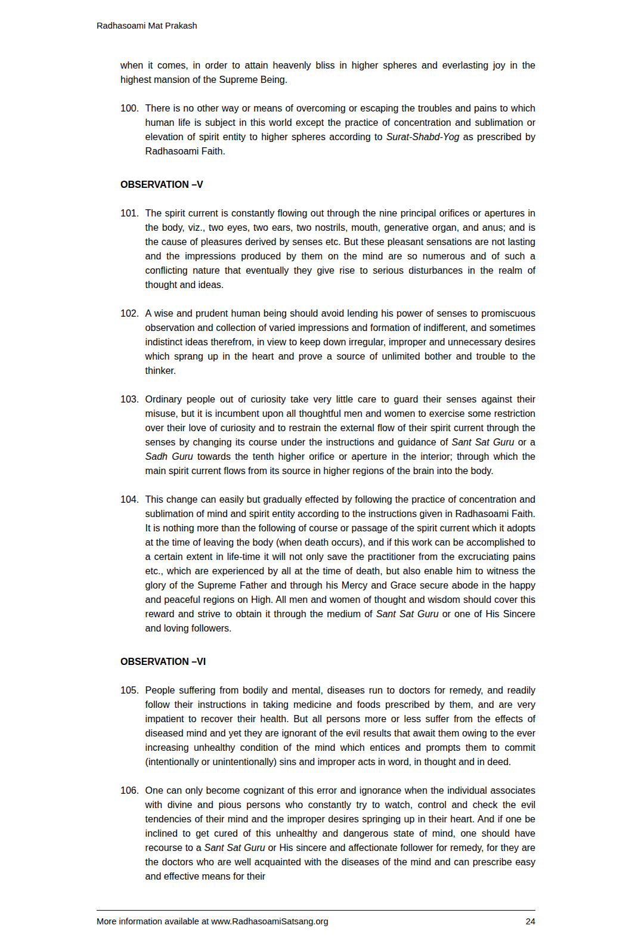Radhasoami Mat Prakash
when it comes, in order to attain heavenly bliss in higher spheres and everlasting joy in the highest mansion of the Supreme Being.
100. There is no other way or means of overcoming or escaping the troubles and pains to which human life is subject in this world except the practice of concentration and sublimation or elevation of spirit entity to higher spheres according to Surat-Shabd-Yog as prescribed by Radhasoami Faith.
OBSERVATION –V
101. The spirit current is constantly flowing out through the nine principal orifices or apertures in the body, viz., two eyes, two ears, two nostrils, mouth, generative organ, and anus; and is the cause of pleasures derived by senses etc. But these pleasant sensations are not lasting and the impressions produced by them on the mind are so numerous and of such a conflicting nature that eventually they give rise to serious disturbances in the realm of thought and ideas.
102. A wise and prudent human being should avoid lending his power of senses to promiscuous observation and collection of varied impressions and formation of indifferent, and sometimes indistinct ideas therefrom, in view to keep down irregular, improper and unnecessary desires which sprang up in the heart and prove a source of unlimited bother and trouble to the thinker.
103. Ordinary people out of curiosity take very little care to guard their senses against their misuse, but it is incumbent upon all thoughtful men and women to exercise some restriction over their love of curiosity and to restrain the external flow of their spirit current through the senses by changing its course under the instructions and guidance of Sant Sat Guru or a Sadh Guru towards the tenth higher orifice or aperture in the interior; through which the main spirit current flows from its source in higher regions of the brain into the body.
104. This change can easily but gradually effected by following the practice of concentration and sublimation of mind and spirit entity according to the instructions given in Radhasoami Faith. It is nothing more than the following of course or passage of the spirit current which it adopts at the time of leaving the body (when death occurs), and if this work can be accomplished to a certain extent in life-time it will not only save the practitioner from the excruciating pains etc., which are experienced by all at the time of death, but also enable him to witness the glory of the Supreme Father and through his Mercy and Grace secure abode in the happy and peaceful regions on High. All men and women of thought and wisdom should cover this reward and strive to obtain it through the medium of Sant Sat Guru or one of His Sincere and loving followers.
OBSERVATION –VI
105. People suffering from bodily and mental, diseases run to doctors for remedy, and readily follow their instructions in taking medicine and foods prescribed by them, and are very impatient to recover their health. But all persons more or less suffer from the effects of diseased mind and yet they are ignorant of the evil results that await them owing to the ever increasing unhealthy condition of the mind which entices and prompts them to commit (intentionally or unintentionally) sins and improper acts in word, in thought and in deed.
106. One can only become cognizant of this error and ignorance when the individual associates with divine and pious persons who constantly try to watch, control and check the evil tendencies of their mind and the improper desires springing up in their heart. And if one be inclined to get cured of this unhealthy and dangerous state of mind, one should have recourse to a Sant Sat Guru or His sincere and affectionate follower for remedy, for they are the doctors who are well acquainted with the diseases of the mind and can prescribe easy and effective means for their
More information available at www.RadhasoamiSatsang.org 24